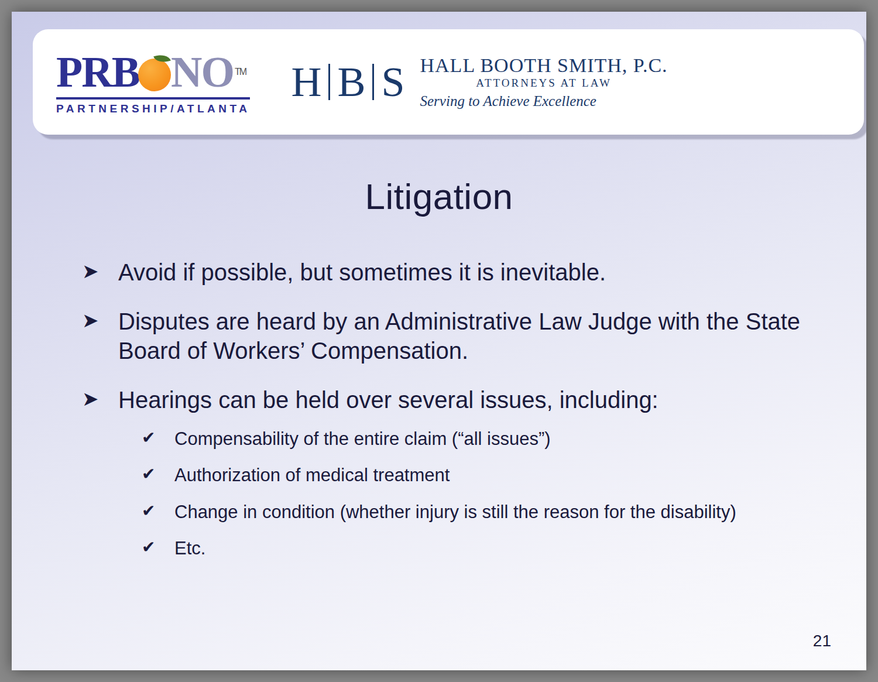PR B NO TM
PARTNERSHIP/ATLANTA
H B S
HALL BOOTH SMITH, P.C. ATTORNEYS AT LAW Serving to Achieve Excellence
Litigation
Avoid if possible, but sometimes it is inevitable.
Disputes are heard by an Administrative Law Judge with the State Board of Workers’ Compensation.
Hearings can be held over several issues, including:
Compensability of the entire claim (“all issues”)
Authorization of medical treatment
Change in condition (whether injury is still the reason for the disability)
Etc.
21